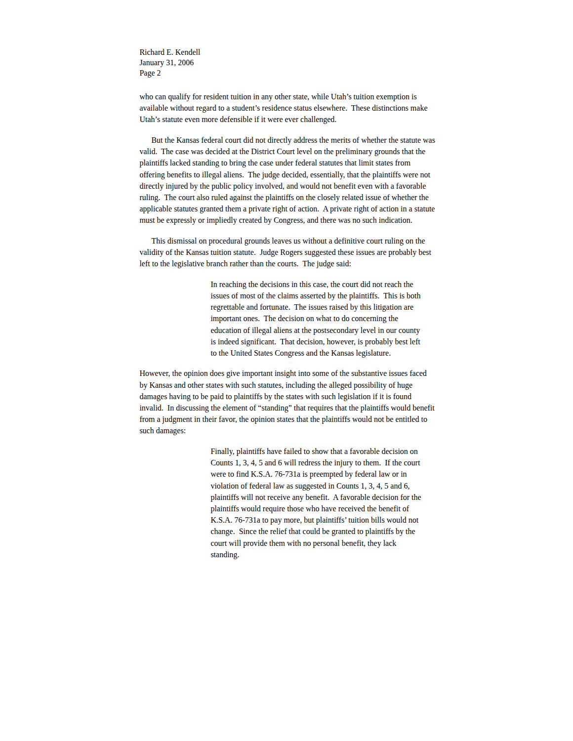Richard E. Kendell
January 31, 2006
Page 2
who can qualify for resident tuition in any other state, while Utah’s tuition exemption is available without regard to a student’s residence status elsewhere. These distinctions make Utah’s statute even more defensible if it were ever challenged.
But the Kansas federal court did not directly address the merits of whether the statute was valid. The case was decided at the District Court level on the preliminary grounds that the plaintiffs lacked standing to bring the case under federal statutes that limit states from offering benefits to illegal aliens. The judge decided, essentially, that the plaintiffs were not directly injured by the public policy involved, and would not benefit even with a favorable ruling. The court also ruled against the plaintiffs on the closely related issue of whether the applicable statutes granted them a private right of action. A private right of action in a statute must be expressly or impliedly created by Congress, and there was no such indication.
This dismissal on procedural grounds leaves us without a definitive court ruling on the validity of the Kansas tuition statute. Judge Rogers suggested these issues are probably best left to the legislative branch rather than the courts. The judge said:
In reaching the decisions in this case, the court did not reach the
issues of most of the claims asserted by the plaintiffs. This is both
regrettable and fortunate. The issues raised by this litigation are
important ones. The decision on what to do concerning the
education of illegal aliens at the postsecondary level in our county
is indeed significant. That decision, however, is probably best left
to the United States Congress and the Kansas legislature.
However, the opinion does give important insight into some of the substantive issues faced by Kansas and other states with such statutes, including the alleged possibility of huge damages having to be paid to plaintiffs by the states with such legislation if it is found invalid. In discussing the element of “standing” that requires that the plaintiffs would benefit from a judgment in their favor, the opinion states that the plaintiffs would not be entitled to such damages:
Finally, plaintiffs have failed to show that a favorable decision on
Counts 1, 3, 4, 5 and 6 will redress the injury to them. If the court
were to find K.S.A. 76-731a is preempted by federal law or in
violation of federal law as suggested in Counts 1, 3, 4, 5 and 6,
plaintiffs will not receive any benefit. A favorable decision for the
plaintiffs would require those who have received the benefit of
K.S.A. 76-731a to pay more, but plaintiffs’ tuition bills would not
change. Since the relief that could be granted to plaintiffs by the
court will provide them with no personal benefit, they lack
standing.